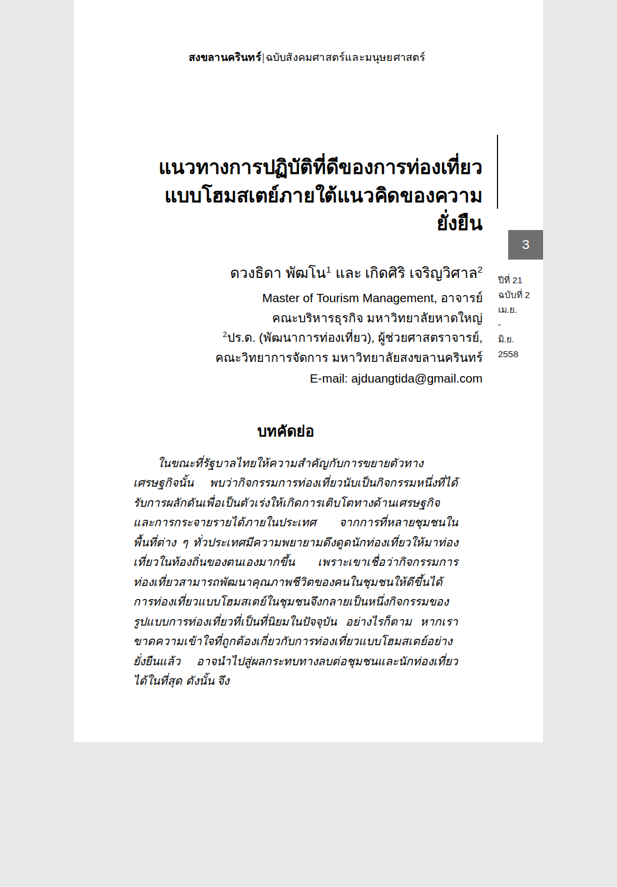สงขลานครินทร์|ฉบับสังคมศาสตร์และมนุษยศาสตร์
แนวทางการปฏิบัติที่ดีของการท่องเที่ยว
แบบโฮมสเตย์ภายใต้แนวคิดของความยั่งยืน
ดวงธิดา พัฒโน1 และ เกิดศิริ เจริญวิศาล2
Master of Tourism Management, อาจารย์ คณะบริหารธุรกิจ มหาวิทยาลัยหาดใหญ่ 2ปร.ด. (พัฒนาการท่องเที่ยว), ผู้ช่วยศาสตราจารย์, คณะวิทยาการจัดการ มหาวิทยาลัยสงขลานครินทร์ E-mail: ajduangtida@gmail.com
บทคัดย่อ
ในขณะที่รัฐบาลไทยให้ความสำคัญกับการขยายตัวทางเศรษฐกิจนั้น พบว่ากิจกรรมการท่องเที่ยวนับเป็นกิจกรรมหนึ่งที่ได้รับการผลักดันเพื่อเป็นตัวเร่งให้เกิดการเติบโตทางด้านเศรษฐกิจและการกระจายรายได้ภายในประเทศ จากการที่หลายชุมชนในพื้นที่ต่าง ๆ ทั่วประเทศมีความพยายามดึงดูดนักท่องเที่ยวให้มาท่องเที่ยวในท้องถิ่นของตนเองมากขึ้น เพราะเขาเชื่อว่ากิจกรรมการท่องเที่ยวสามารถพัฒนาคุณภาพชีวิตของคนในชุมชนให้ดีขึ้นได้ การท่องเที่ยวแบบโฮมสเตย์ในชุมชนจึงกลายเป็นหนึ่งกิจกรรมของรูปแบบการท่องเที่ยวที่เป็นที่นิยมในปัจจุบัน อย่างไรก็ตาม หากเราขาดความเข้าใจที่ถูกต้องเกี่ยวกับการท่องเที่ยวแบบโฮมสเตย์อย่างยั่งยืนแล้ว อาจนำไปสู่ผลกระทบทางลบต่อชุมชนและนักท่องเที่ยวได้ในที่สุด ดังนั้น จึง
3
ปีที่ 21 ฉบับที่ 2 เม.ย. - มิ.ย. 2558